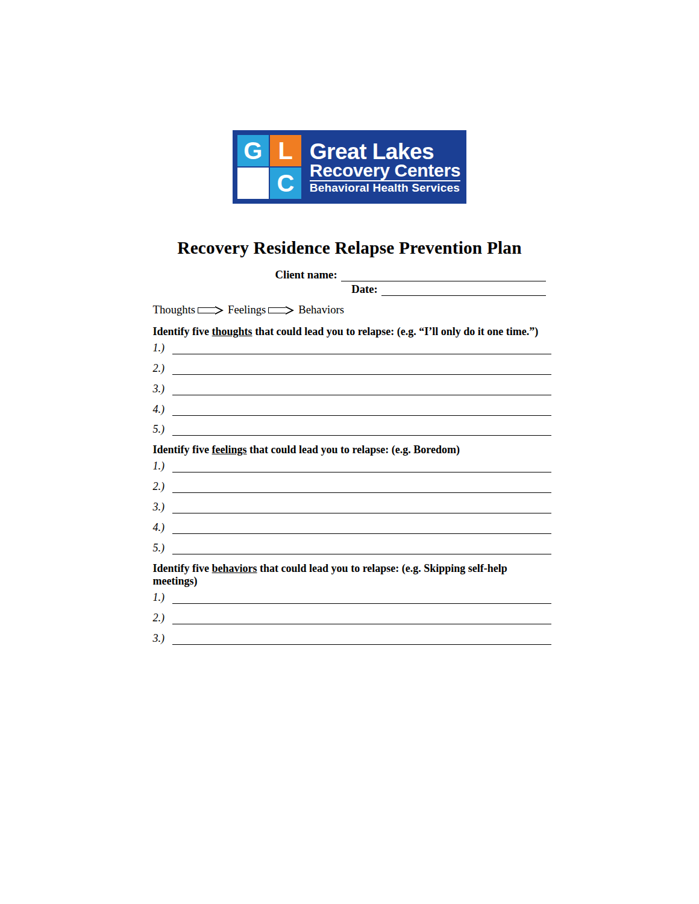| / G / L / / R / C / | Great Lakes Recovery Centers Behavioral Health Services |
Recovery Residence Relapse Prevention Plan
Client name:
Date:
Thoughts Feelings Behaviors
Identify five thoughts that could lead you to relapse: (e.g. “I’ll only do it one time.”)
1.)
2.)
3.)
4.)
5.)
Identify five feelings that could lead you to relapse: (e.g. Boredom)
1.)
2.)
3.)
4.)
5.)
Identify five behaviors that could lead you to relapse: (e.g. Skipping self-help meetings)
1.)
2.)
3.)